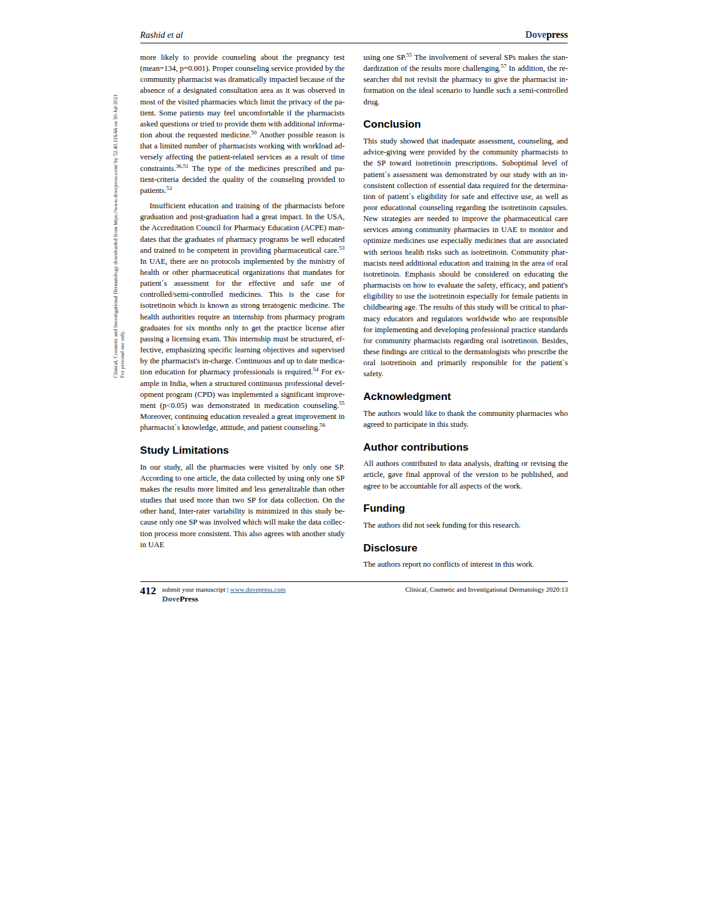Clinical, Cosmetic and Investigational Dermatology downloaded from https://www.dovepress.com/ by 52.40.116.66 on 30-Jul-2021
For personal use only.
Rashid et al
Dove press
more likely to provide counseling about the pregnancy test (mean=134, p=0.001). Proper counseling service provided by the community pharmacist was dramatically impacted because of the absence of a designated consultation area as it was observed in most of the visited pharmacies which limit the privacy of the patient. Some patients may feel uncomfortable if the pharmacists asked questions or tried to provide them with additional information about the requested medicine.50 Another possible reason is that a limited number of pharmacists working with workload adversely affecting the patient-related services as a result of time constraints.36,51 The type of the medicines prescribed and patient-criteria decided the quality of the counseling provided to patients.52
Insufficient education and training of the pharmacists before graduation and post-graduation had a great impact. In the USA, the Accreditation Council for Pharmacy Education (ACPE) mandates that the graduates of pharmacy programs be well educated and trained to be competent in providing pharmaceutical care.53 In UAE, there are no protocols implemented by the ministry of health or other pharmaceutical organizations that mandates for patient`s assessment for the effective and safe use of controlled/semi-controlled medicines. This is the case for isotretinoin which is known as strong teratogenic medicine. The health authorities require an internship from pharmacy program graduates for six months only to get the practice license after passing a licensing exam. This internship must be structured, effective, emphasizing specific learning objectives and supervised by the pharmacist's in-charge. Continuous and up to date medication education for pharmacy professionals is required.54 For example in India, when a structured continuous professional development program (CPD) was implemented a significant improvement (p<0.05) was demonstrated in medication counseling.55 Moreover, continuing education revealed a great improvement in pharmacist`s knowledge, attitude, and patient counseling.56
Study Limitations
In our study, all the pharmacies were visited by only one SP. According to one article, the data collected by using only one SP makes the results more limited and less generalizable than other studies that used more than two SP for data collection. On the other hand, Inter-rater variability is minimized in this study because only one SP was involved which will make the data collection process more consistent. This also agrees with another study in UAE
using one SP.55 The involvement of several SPs makes the standardization of the results more challenging.57 In addition, the researcher did not revisit the pharmacy to give the pharmacist information on the ideal scenario to handle such a semi-controlled drug.
Conclusion
This study showed that inadequate assessment, counseling, and advice-giving were provided by the community pharmacists to the SP toward isotretinoin prescriptions. Suboptimal level of patient`s assessment was demonstrated by our study with an inconsistent collection of essential data required for the determination of patient`s eligibility for safe and effective use, as well as poor educational counseling regarding the isotretinoin capsules. New strategies are needed to improve the pharmaceutical care services among community pharmacies in UAE to monitor and optimize medicines use especially medicines that are associated with serious health risks such as isotretinoin. Community pharmacists need additional education and training in the area of oral isotretinoin. Emphasis should be considered on educating the pharmacists on how to evaluate the safety, efficacy, and patient's eligibility to use the isotretinoin especially for female patients in childbearing age. The results of this study will be critical to pharmacy educators and regulators worldwide who are responsible for implementing and developing professional practice standards for community pharmacists regarding oral isotretinoin. Besides, these findings are critical to the dermatologists who prescribe the oral isotretinoin and primarily responsible for the patient`s safety.
Acknowledgment
The authors would like to thank the community pharmacies who agreed to participate in this study.
Author contributions
All authors contributed to data analysis, drafting or revising the article, gave final approval of the version to be published, and agree to be accountable for all aspects of the work.
Funding
The authors did not seek funding for this research.
Disclosure
The authors report no conflicts of interest in this work.
412
submit your manuscript | www.dovepress.com
Dove Press
Clinical, Cosmetic and Investigational Dermatology 2020:13